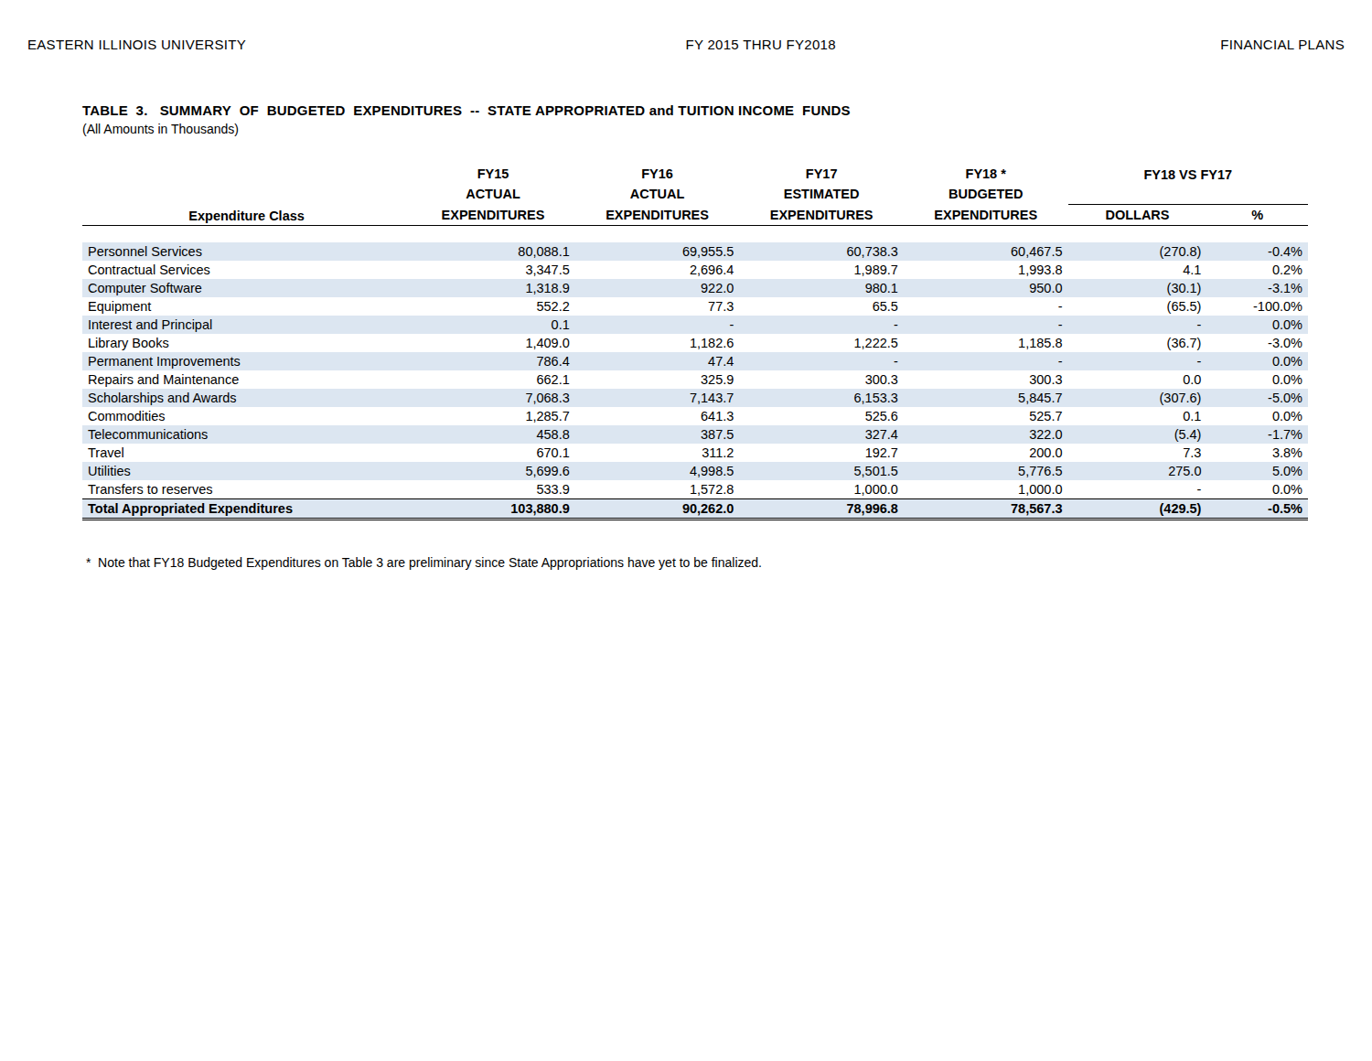EASTERN ILLINOIS UNIVERSITY
FY 2015 THRU FY2018
FINANCIAL PLANS
TABLE 3. SUMMARY OF BUDGETED EXPENDITURES -- STATE APPROPRIATED and TUITION INCOME FUNDS
(All Amounts in Thousands)
| | FY15 | FY16 | FY17 | FY18 * | FY18 VS FY17 |
| --- | --- | --- | --- | --- | --- |
| | ACTUAL | ACTUAL | ESTIMATED | BUDGETED | |
| Expenditure Class | EXPENDITURES | EXPENDITURES | EXPENDITURES | EXPENDITURES | DOLLARS | % |
| Personnel Services | 80,088.1 | 69,955.5 | 60,738.3 | 60,467.5 | (270.8) | -0.4% |
| Contractual Services | 3,347.5 | 2,696.4 | 1,989.7 | 1,993.8 | 4.1 | 0.2% |
| Computer Software | 1,318.9 | 922.0 | 980.1 | 950.0 | (30.1) | -3.1% |
| Equipment | 552.2 | 77.3 | 65.5 | - | (65.5) | -100.0% |
| Interest and Principal | 0.1 | - | - | - | - | 0.0% |
| Library Books | 1,409.0 | 1,182.6 | 1,222.5 | 1,185.8 | (36.7) | -3.0% |
| Permanent Improvements | 786.4 | 47.4 | - | - | - | 0.0% |
| Repairs and Maintenance | 662.1 | 325.9 | 300.3 | 300.3 | 0.0 | 0.0% |
| Scholarships and Awards | 7,068.3 | 7,143.7 | 6,153.3 | 5,845.7 | (307.6) | -5.0% |
| Commodities | 1,285.7 | 641.3 | 525.6 | 525.7 | 0.1 | 0.0% |
| Telecommunications | 458.8 | 387.5 | 327.4 | 322.0 | (5.4) | -1.7% |
| Travel | 670.1 | 311.2 | 192.7 | 200.0 | 7.3 | 3.8% |
| Utilities | 5,699.6 | 4,998.5 | 5,501.5 | 5,776.5 | 275.0 | 5.0% |
| Transfers to reserves | 533.9 | 1,572.8 | 1,000.0 | 1,000.0 | - | 0.0% |
| Total Appropriated Expenditures | 103,880.9 | 90,262.0 | 78,996.8 | 78,567.3 | (429.5) | -0.5% |
* Note that FY18 Budgeted Expenditures on Table 3 are preliminary since State Appropriations have yet to be finalized.